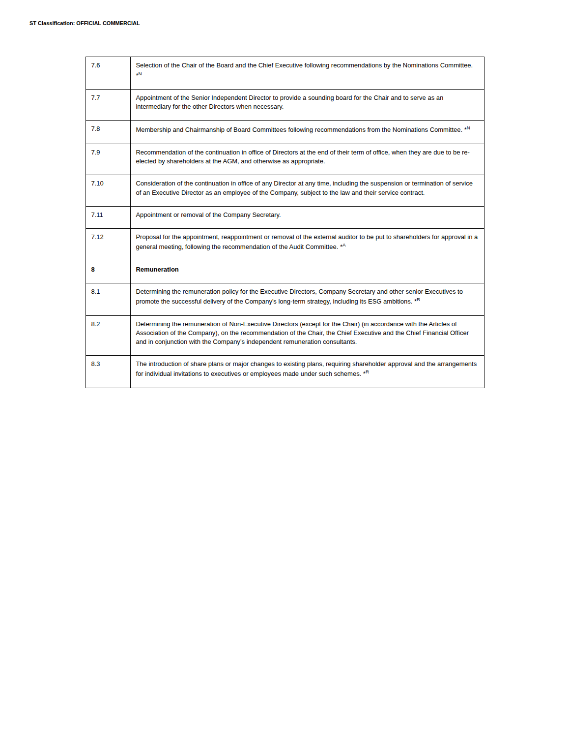ST Classification: OFFICIAL COMMERCIAL
| 7.6 | Selection of the Chair of the Board and the Chief Executive following recommendations by the Nominations Committee. * N |
| 7.7 | Appointment of the Senior Independent Director to provide a sounding board for the Chair and to serve as an intermediary for the other Directors when necessary. |
| 7.8 | Membership and Chairmanship of Board Committees following recommendations from the Nominations Committee. * N |
| 7.9 | Recommendation of the continuation in office of Directors at the end of their term of office, when they are due to be re-elected by shareholders at the AGM, and otherwise as appropriate. |
| 7.10 | Consideration of the continuation in office of any Director at any time, including the suspension or termination of service of an Executive Director as an employee of the Company, subject to the law and their service contract. |
| 7.11 | Appointment or removal of the Company Secretary. |
| 7.12 | Proposal for the appointment, reappointment or removal of the external auditor to be put to shareholders for approval in a general meeting, following the recommendation of the Audit Committee. * A |
| 8 | Remuneration |
| 8.1 | Determining the remuneration policy for the Executive Directors, Company Secretary and other senior Executives to promote the successful delivery of the Company's long-term strategy, including its ESG ambitions. * R |
| 8.2 | Determining the remuneration of Non-Executive Directors (except for the Chair) (in accordance with the Articles of Association of the Company), on the recommendation of the Chair, the Chief Executive and the Chief Financial Officer and in conjunction with the Company’s independent remuneration consultants. |
| 8.3 | The introduction of share plans or major changes to existing plans, requiring shareholder approval and the arrangements for individual invitations to executives or employees made under such schemes. * R |